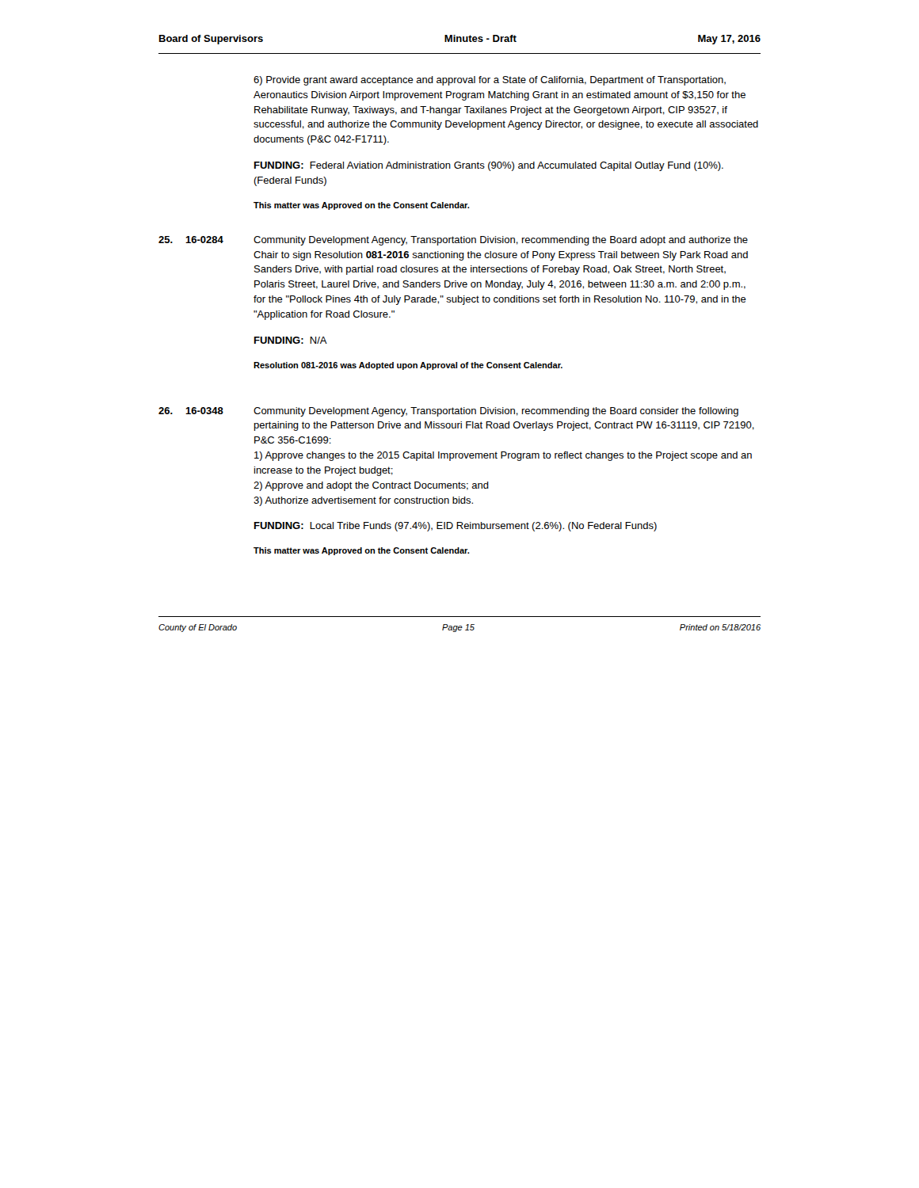Board of Supervisors
Minutes - Draft
May 17, 2016
6) Provide grant award acceptance and approval for a State of California, Department of Transportation, Aeronautics Division Airport Improvement Program Matching Grant in an estimated amount of $3,150 for the Rehabilitate Runway, Taxiways, and T-hangar Taxilanes Project at the Georgetown Airport, CIP 93527, if successful, and authorize the Community Development Agency Director, or designee, to execute all associated documents (P&C 042-F1711).
FUNDING: Federal Aviation Administration Grants (90%) and Accumulated Capital Outlay Fund (10%). (Federal Funds)
This matter was Approved on the Consent Calendar.
25. 16-0284
Community Development Agency, Transportation Division, recommending the Board adopt and authorize the Chair to sign Resolution 081-2016 sanctioning the closure of Pony Express Trail between Sly Park Road and Sanders Drive, with partial road closures at the intersections of Forebay Road, Oak Street, North Street, Polaris Street, Laurel Drive, and Sanders Drive on Monday, July 4, 2016, between 11:30 a.m. and 2:00 p.m., for the "Pollock Pines 4th of July Parade," subject to conditions set forth in Resolution No. 110-79, and in the "Application for Road Closure."
FUNDING: N/A
Resolution 081-2016 was Adopted upon Approval of the Consent Calendar.
26. 16-0348
Community Development Agency, Transportation Division, recommending the Board consider the following pertaining to the Patterson Drive and Missouri Flat Road Overlays Project, Contract PW 16-31119, CIP 72190, P&C 356-C1699:
1) Approve changes to the 2015 Capital Improvement Program to reflect changes to the Project scope and an increase to the Project budget;
2) Approve and adopt the Contract Documents; and
3) Authorize advertisement for construction bids.
FUNDING: Local Tribe Funds (97.4%), EID Reimbursement (2.6%). (No Federal Funds)
This matter was Approved on the Consent Calendar.
County of El Dorado
Page 15
Printed on 5/18/2016